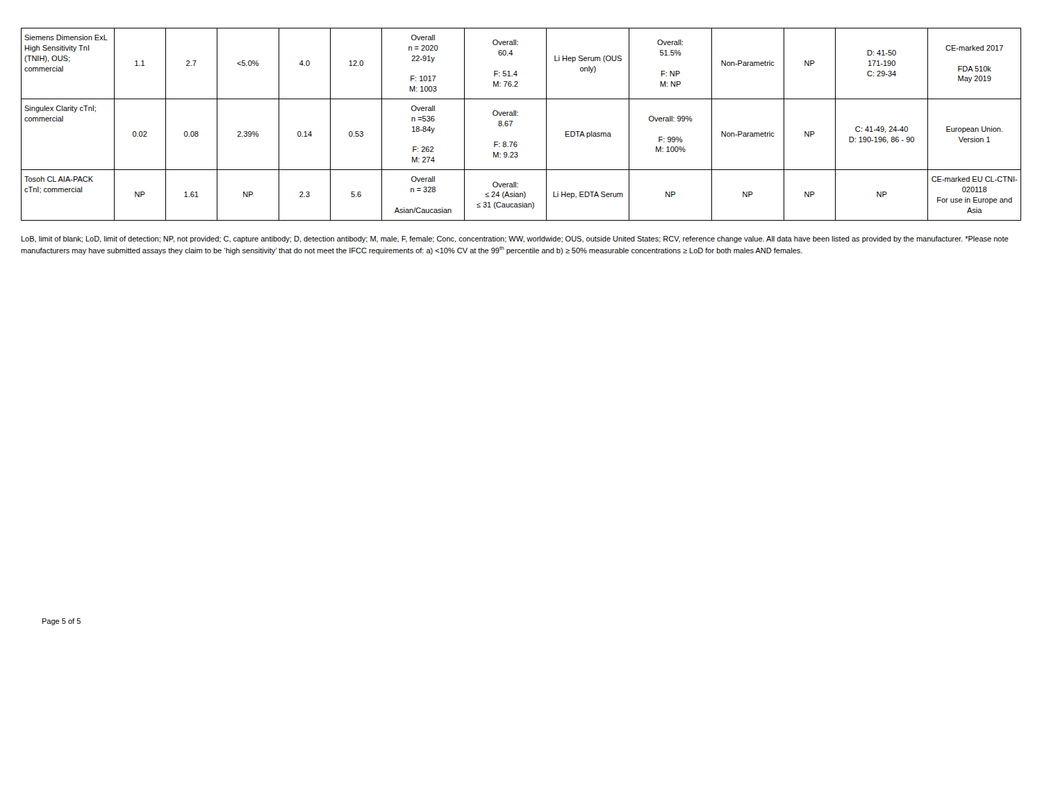| Siemens Dimension ExL High Sensitivity TnI (TNIH), OUS; commercial | 1.1 | 2.7 | <5.0% | 4.0 | 12.0 | Overall n = 2020 22-91y F: 1017 M: 1003 | Overall: 60.4 F: 51.4 M: 76.2 | Li Hep Serum (OUS only) | Overall: 51.5% F: NP M: NP | Non-Parametric | NP | D: 41-50 171-190 C: 29-34 | CE-marked 2017 FDA 510k May 2019 |
| Singulex Clarity cTnI; commercial | 0.02 | 0.08 | 2.39% | 0.14 | 0.53 | Overall n =536 18-84y F: 262 M: 274 | Overall: 8.67 F: 8.76 M: 9.23 | EDTA plasma | Overall: 99% F: 99% M: 100% | Non-Parametric | NP | C: 41-49, 24-40 D: 190-196, 86 - 90 | European Union. Version 1 |
| Tosoh CL AIA-PACK cTnI; commercial | NP | 1.61 | NP | 2.3 | 5.6 | Overall n = 328 Asian/Caucasian | Overall: ≤ 24 (Asian) ≤ 31 (Caucasian) | Li Hep, EDTA Serum | NP | NP | NP | NP | CE-marked EU CL-CTNI-020118 For use in Europe and Asia |
LoB, limit of blank; LoD, limit of detection; NP, not provided; C, capture antibody; D, detection antibody; M, male, F, female; Conc, concentration; WW, worldwide; OUS, outside United States; RCV, reference change value. All data have been listed as provided by the manufacturer. *Please note manufacturers may have submitted assays they claim to be ‘high sensitivity’ that do not meet the IFCC requirements of: a) <10% CV at the 99th percentile and b) ≥ 50% measurable concentrations ≥ LoD for both males AND females.
Page 5 of 5